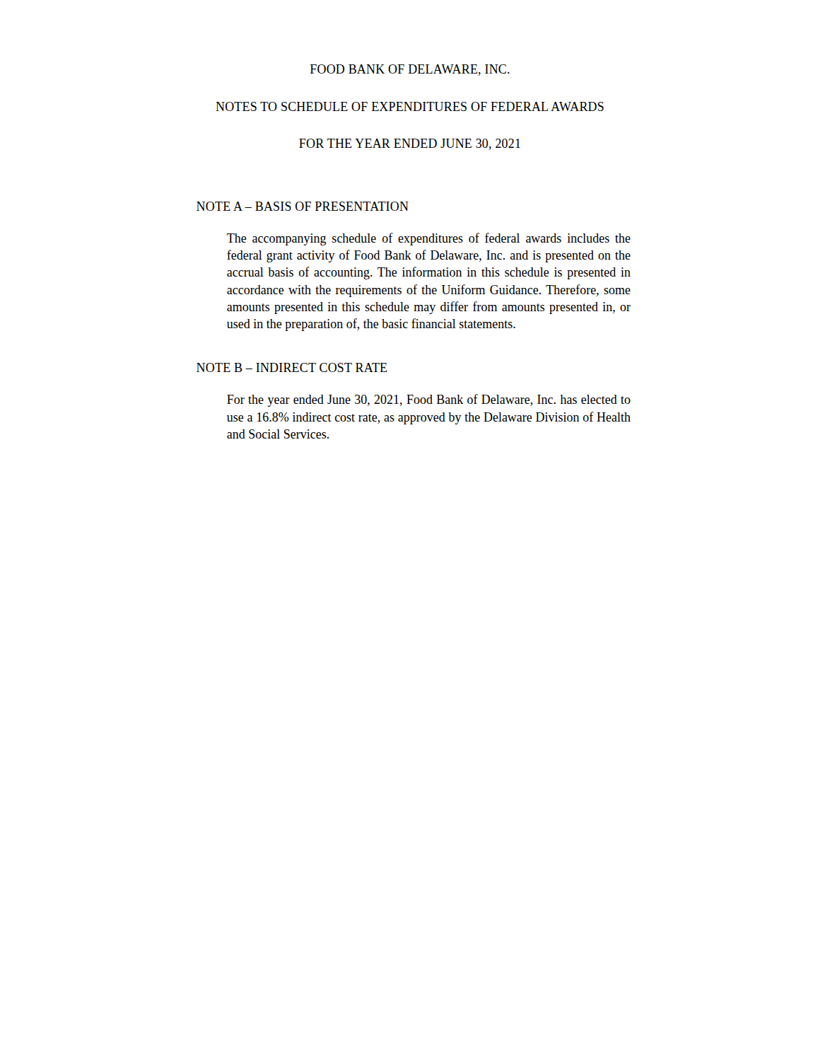FOOD BANK OF DELAWARE, INC.
NOTES TO SCHEDULE OF EXPENDITURES OF FEDERAL AWARDS
FOR THE YEAR ENDED JUNE 30, 2021
NOTE A – BASIS OF PRESENTATION
The accompanying schedule of expenditures of federal awards includes the federal grant activity of Food Bank of Delaware, Inc. and is presented on the accrual basis of accounting. The information in this schedule is presented in accordance with the requirements of the Uniform Guidance. Therefore, some amounts presented in this schedule may differ from amounts presented in, or used in the preparation of, the basic financial statements.
NOTE B – INDIRECT COST RATE
For the year ended June 30, 2021, Food Bank of Delaware, Inc. has elected to use a 16.8% indirect cost rate, as approved by the Delaware Division of Health and Social Services.